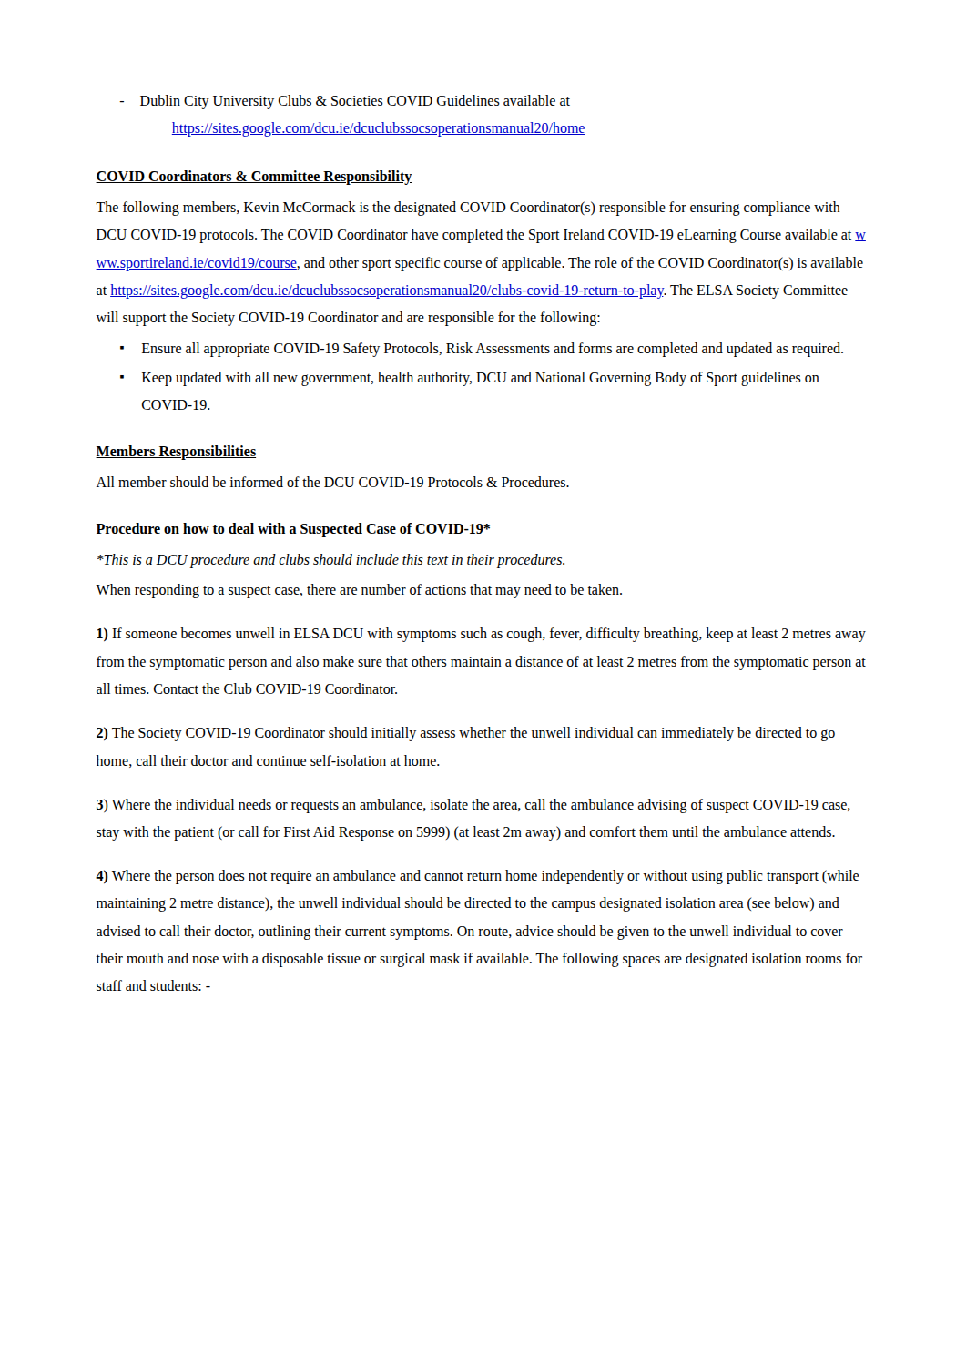Dublin City University Clubs & Societies COVID Guidelines available at https://sites.google.com/dcu.ie/dcuclubssocsoperationsmanual20/home
COVID Coordinators & Committee Responsibility
The following members, Kevin McCormack is the designated COVID Coordinator(s) responsible for ensuring compliance with DCU COVID-19 protocols. The COVID Coordinator have completed the Sport Ireland COVID-19 eLearning Course available at www.sportireland.ie/covid19/course, and other sport specific course of applicable. The role of the COVID Coordinator(s) is available at https://sites.google.com/dcu.ie/dcuclubssocsoperationsmanual20/clubs-covid-19-return-to-play. The ELSA Society Committee will support the Society COVID-19 Coordinator and are responsible for the following:
Ensure all appropriate COVID-19 Safety Protocols, Risk Assessments and forms are completed and updated as required.
Keep updated with all new government, health authority, DCU and National Governing Body of Sport guidelines on COVID-19.
Members Responsibilities
All member should be informed of the DCU COVID-19 Protocols & Procedures.
Procedure on how to deal with a Suspected Case of COVID-19*
*This is a DCU procedure and clubs should include this text in their procedures.
When responding to a suspect case, there are number of actions that may need to be taken.
1) If someone becomes unwell in ELSA DCU with symptoms such as cough, fever, difficulty breathing, keep at least 2 metres away from the symptomatic person and also make sure that others maintain a distance of at least 2 metres from the symptomatic person at all times. Contact the Club COVID-19 Coordinator.
2) The Society COVID-19 Coordinator should initially assess whether the unwell individual can immediately be directed to go home, call their doctor and continue self-isolation at home.
3) Where the individual needs or requests an ambulance, isolate the area, call the ambulance advising of suspect COVID-19 case, stay with the patient (or call for First Aid Response on 5999) (at least 2m away) and comfort them until the ambulance attends.
4) Where the person does not require an ambulance and cannot return home independently or without using public transport (while maintaining 2 metre distance), the unwell individual should be directed to the campus designated isolation area (see below) and advised to call their doctor, outlining their current symptoms. On route, advice should be given to the unwell individual to cover their mouth and nose with a disposable tissue or surgical mask if available. The following spaces are designated isolation rooms for staff and students: -